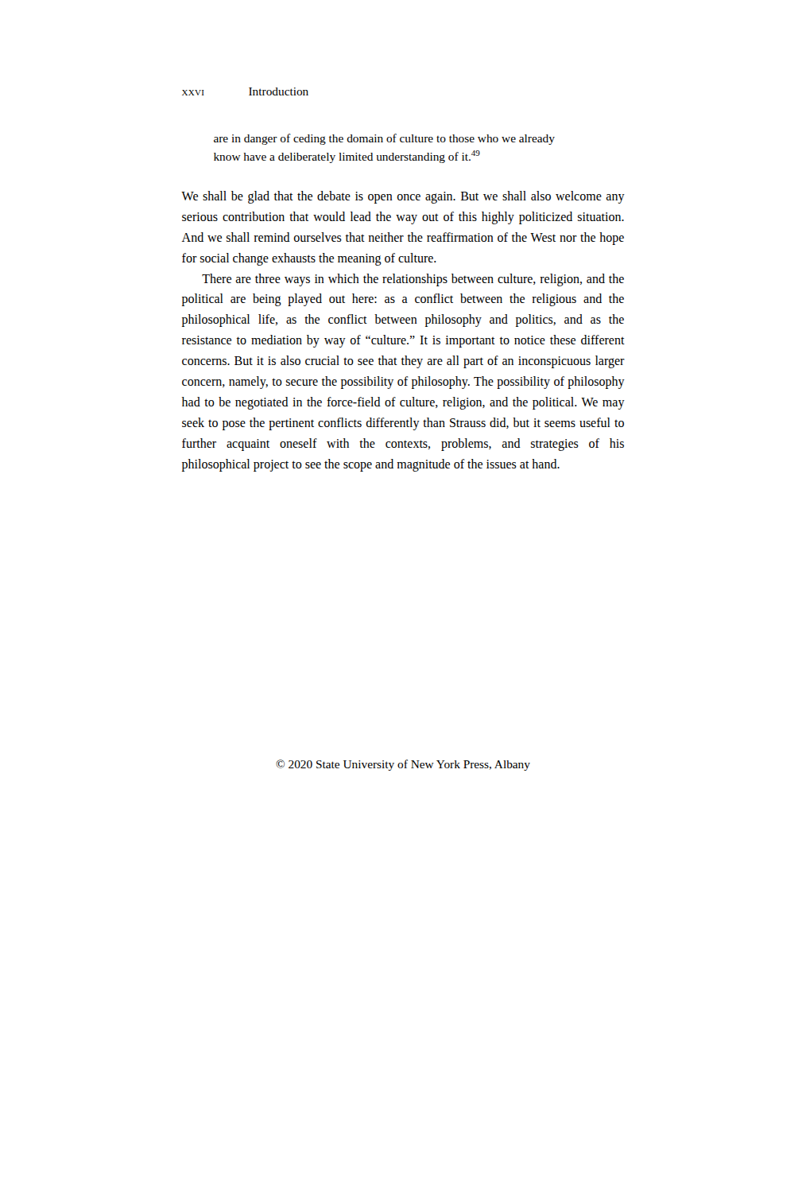xxvi Introduction
are in danger of ceding the domain of culture to those who we already know have a deliberately limited understanding of it.49
We shall be glad that the debate is open once again. But we shall also welcome any serious contribution that would lead the way out of this highly politicized situation. And we shall remind ourselves that neither the reaffirmation of the West nor the hope for social change exhausts the meaning of culture.
There are three ways in which the relationships between culture, religion, and the political are being played out here: as a conflict between the religious and the philosophical life, as the conflict between philosophy and politics, and as the resistance to mediation by way of “culture.” It is important to notice these different concerns. But it is also crucial to see that they are all part of an inconspicuous larger concern, namely, to secure the possibility of philosophy. The possibility of philosophy had to be negotiated in the force-field of culture, religion, and the political. We may seek to pose the pertinent conflicts differently than Strauss did, but it seems useful to further acquaint oneself with the contexts, problems, and strategies of his philosophical project to see the scope and magnitude of the issues at hand.
© 2020 State University of New York Press, Albany